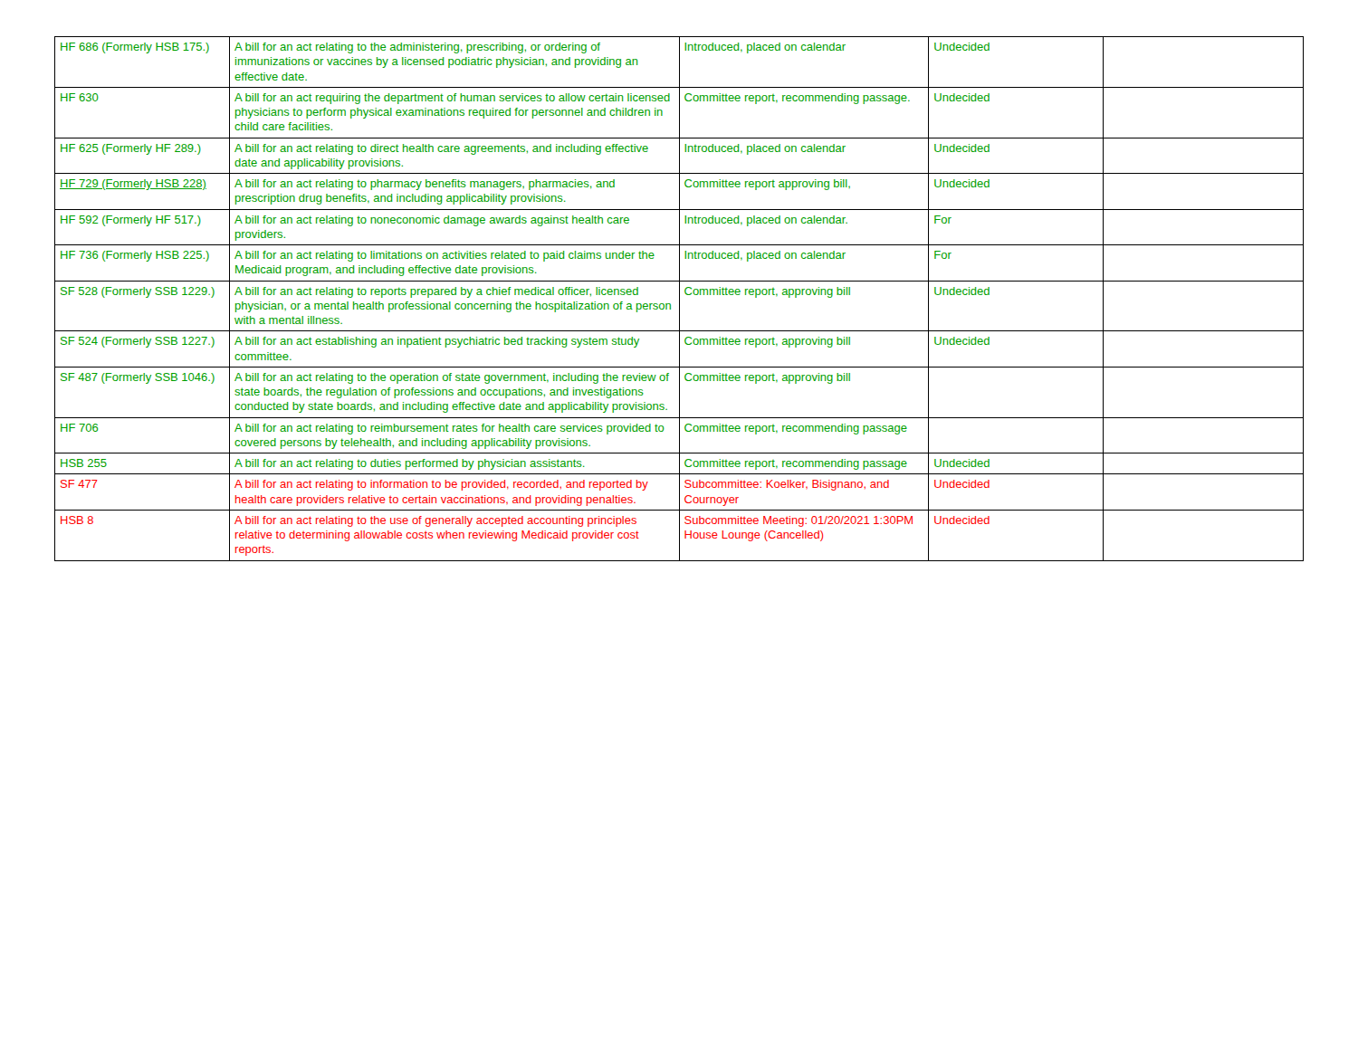| HF 686 (Formerly HSB 175.) | A bill for an act relating to the administering, prescribing, or ordering of immunizations or vaccines by a licensed podiatric physician, and providing an effective date. | Introduced, placed on calendar | Undecided | |
| HF 630 | A bill for an act requiring the department of human services to allow certain licensed physicians to perform physical examinations required for personnel and children in child care facilities. | Committee report, recommending passage. | Undecided | |
| HF 625 (Formerly HF 289.) | A bill for an act relating to direct health care agreements, and including effective date and applicability provisions. | Introduced, placed on calendar | Undecided | |
| HF 729 (Formerly HSB 228) | A bill for an act relating to pharmacy benefits managers, pharmacies, and prescription drug benefits, and including applicability provisions. | Committee report approving bill, | Undecided | |
| HF 592 (Formerly HF 517.) | A bill for an act relating to noneconomic damage awards against health care providers. | Introduced, placed on calendar. | For | |
| HF 736 (Formerly HSB 225.) | A bill for an act relating to limitations on activities related to paid claims under the Medicaid program, and including effective date provisions. | Introduced, placed on calendar | For | |
| SF 528 (Formerly SSB 1229.) | A bill for an act relating to reports prepared by a chief medical officer, licensed physician, or a mental health professional concerning the hospitalization of a person with a mental illness. | Committee report, approving bill | Undecided | |
| SF 524 (Formerly SSB 1227.) | A bill for an act establishing an inpatient psychiatric bed tracking system study committee. | Committee report, approving bill | Undecided | |
| SF 487 (Formerly SSB 1046.) | A bill for an act relating to the operation of state government, including the review of state boards, the regulation of professions and occupations, and investigations conducted by state boards, and including effective date and applicability provisions. | Committee report, approving bill | | |
| HF 706 | A bill for an act relating to reimbursement rates for health care services provided to covered persons by telehealth, and including applicability provisions. | Committee report, recommending passage | | |
| HSB 255 | A bill for an act relating to duties performed by physician assistants. | Committee report, recommending passage | Undecided | |
| SF 477 | A bill for an act relating to information to be provided, recorded, and reported by health care providers relative to certain vaccinations, and providing penalties. | Subcommittee: Koelker, Bisignano, and Cournoyer | Undecided | |
| HSB 8 | A bill for an act relating to the use of generally accepted accounting principles relative to determining allowable costs when reviewing Medicaid provider cost reports. | Subcommittee Meeting: 01/20/2021 1:30PM House Lounge (Cancelled) | Undecided | |